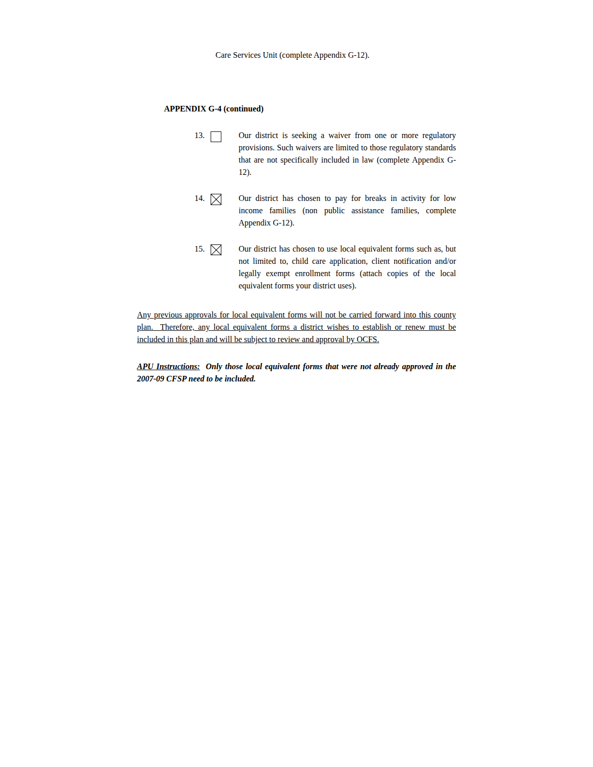Care Services Unit (complete Appendix G-12).
APPENDIX G-4 (continued)
13. Our district is seeking a waiver from one or more regulatory provisions. Such waivers are limited to those regulatory standards that are not specifically included in law (complete Appendix G- 12).
14. Our district has chosen to pay for breaks in activity for low income families (non public assistance families, complete Appendix G-12).
15. Our district has chosen to use local equivalent forms such as, but not limited to, child care application, client notification and/or legally exempt enrollment forms (attach copies of the local equivalent forms your district uses).
Any previous approvals for local equivalent forms will not be carried forward into this county plan. Therefore, any local equivalent forms a district wishes to establish or renew must be included in this plan and will be subject to review and approval by OCFS.
APU Instructions: Only those local equivalent forms that were not already approved in the 2007-09 CFSP need to be included.